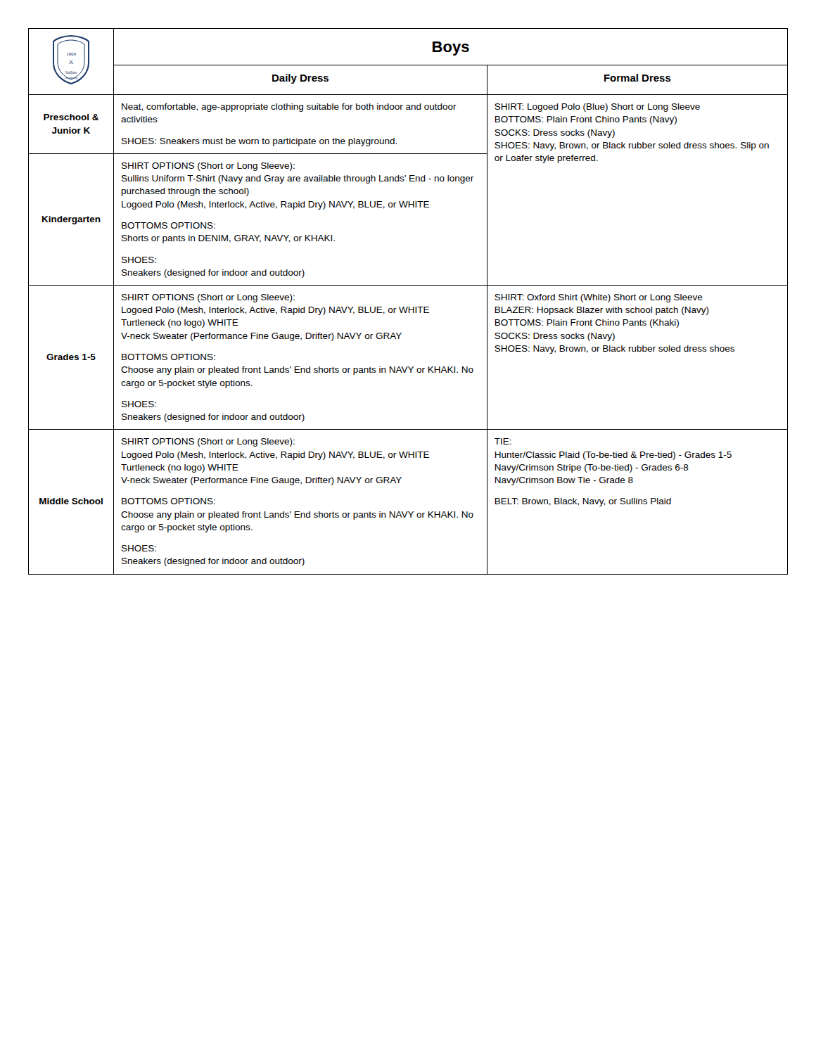| 1869 ⚔ Sullins Academy | Boys |
| Daily Dress | Formal Dress |
| Preschool & Junior K | Neat, comfortable, age-appropriate clothing suitable for both indoor and outdoor activities SHOES: Sneakers must be worn to participate on the playground. | SHIRT: Logoed Polo (Blue) Short or Long Sleeve BOTTOMS: Plain Front Chino Pants (Navy) SOCKS: Dress socks (Navy) SHOES: Navy, Brown, or Black rubber soled dress shoes. Slip on or Loafer style preferred. |
| Kindergarten | SHIRT OPTIONS (Short or Long Sleeve): Sullins Uniform T-Shirt (Navy and Gray are available through Lands' End - no longer purchased through the school) Logoed Polo (Mesh, Interlock, Active, Rapid Dry) NAVY, BLUE, or WHITE BOTTOMS OPTIONS: Shorts or pants in DENIM, GRAY, NAVY, or KHAKI. SHOES: Sneakers (designed for indoor and outdoor) |
| Grades 1-5 | SHIRT OPTIONS (Short or Long Sleeve): Logoed Polo (Mesh, Interlock, Active, Rapid Dry) NAVY, BLUE, or WHITE Turtleneck (no logo) WHITE V-neck Sweater (Performance Fine Gauge, Drifter) NAVY or GRAY BOTTOMS OPTIONS: Choose any plain or pleated front Lands' End shorts or pants in NAVY or KHAKI. No cargo or 5-pocket style options. SHOES: Sneakers (designed for indoor and outdoor) | SHIRT: Oxford Shirt (White) Short or Long Sleeve BLAZER: Hopsack Blazer with school patch (Navy) BOTTOMS: Plain Front Chino Pants (Khaki) SOCKS: Dress socks (Navy) SHOES: Navy, Brown, or Black rubber soled dress shoes |
| Middle School | SHIRT OPTIONS (Short or Long Sleeve): Logoed Polo (Mesh, Interlock, Active, Rapid Dry) NAVY, BLUE, or WHITE Turtleneck (no logo) WHITE V-neck Sweater (Performance Fine Gauge, Drifter) NAVY or GRAY BOTTOMS OPTIONS: Choose any plain or pleated front Lands' End shorts or pants in NAVY or KHAKI. No cargo or 5-pocket style options. SHOES: Sneakers (designed for indoor and outdoor) | TIE: Hunter/Classic Plaid (To-be-tied & Pre-tied) - Grades 1-5 Navy/Crimson Stripe (To-be-tied) - Grades 6-8 Navy/Crimson Bow Tie - Grade 8 BELT: Brown, Black, Navy, or Sullins Plaid |